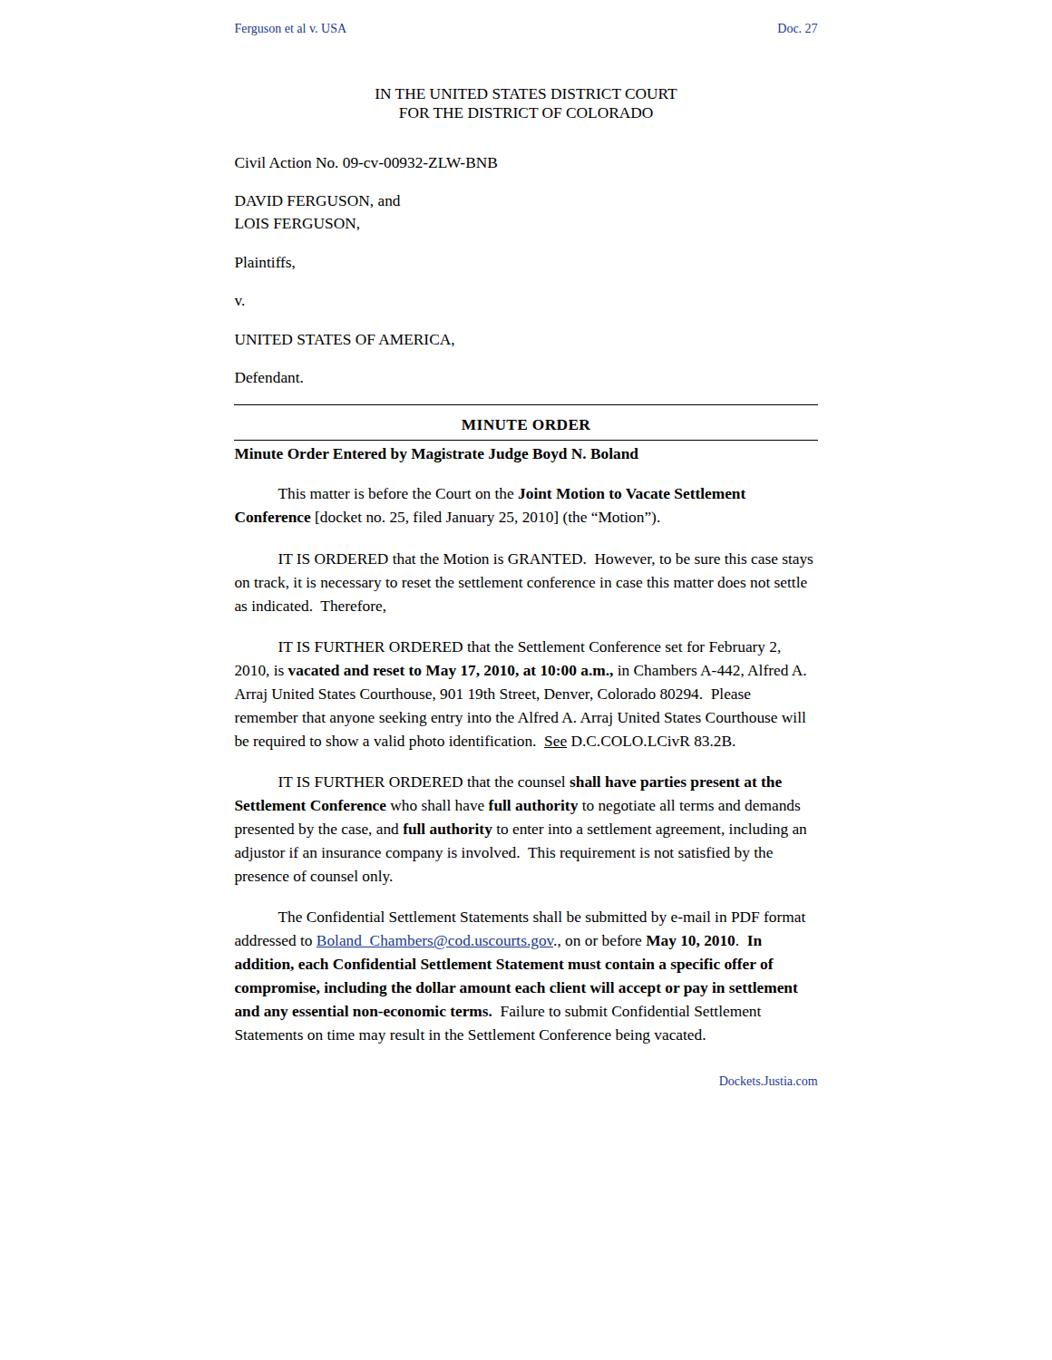Ferguson et al v. USA Doc. 27
IN THE UNITED STATES DISTRICT COURT
FOR THE DISTRICT OF COLORADO
Civil Action No. 09-cv-00932-ZLW-BNB
DAVID FERGUSON, and
LOIS FERGUSON,
Plaintiffs,
v.
UNITED STATES OF AMERICA,
Defendant.
MINUTE ORDER
Minute Order Entered by Magistrate Judge Boyd N. Boland
This matter is before the Court on the Joint Motion to Vacate Settlement Conference [docket no. 25, filed January 25, 2010] (the “Motion”).
IT IS ORDERED that the Motion is GRANTED. However, to be sure this case stays on track, it is necessary to reset the settlement conference in case this matter does not settle as indicated. Therefore,
IT IS FURTHER ORDERED that the Settlement Conference set for February 2, 2010, is vacated and reset to May 17, 2010, at 10:00 a.m., in Chambers A-442, Alfred A. Arraj United States Courthouse, 901 19th Street, Denver, Colorado 80294. Please remember that anyone seeking entry into the Alfred A. Arraj United States Courthouse will be required to show a valid photo identification. See D.C.COLO.LCivR 83.2B.
IT IS FURTHER ORDERED that the counsel shall have parties present at the Settlement Conference who shall have full authority to negotiate all terms and demands presented by the case, and full authority to enter into a settlement agreement, including an adjustor if an insurance company is involved. This requirement is not satisfied by the presence of counsel only.
The Confidential Settlement Statements shall be submitted by e-mail in PDF format addressed to Boland_Chambers@cod.uscourts.gov., on or before May 10, 2010. In addition, each Confidential Settlement Statement must contain a specific offer of compromise, including the dollar amount each client will accept or pay in settlement and any essential non-economic terms. Failure to submit Confidential Settlement Statements on time may result in the Settlement Conference being vacated.
Dockets.Justia.com